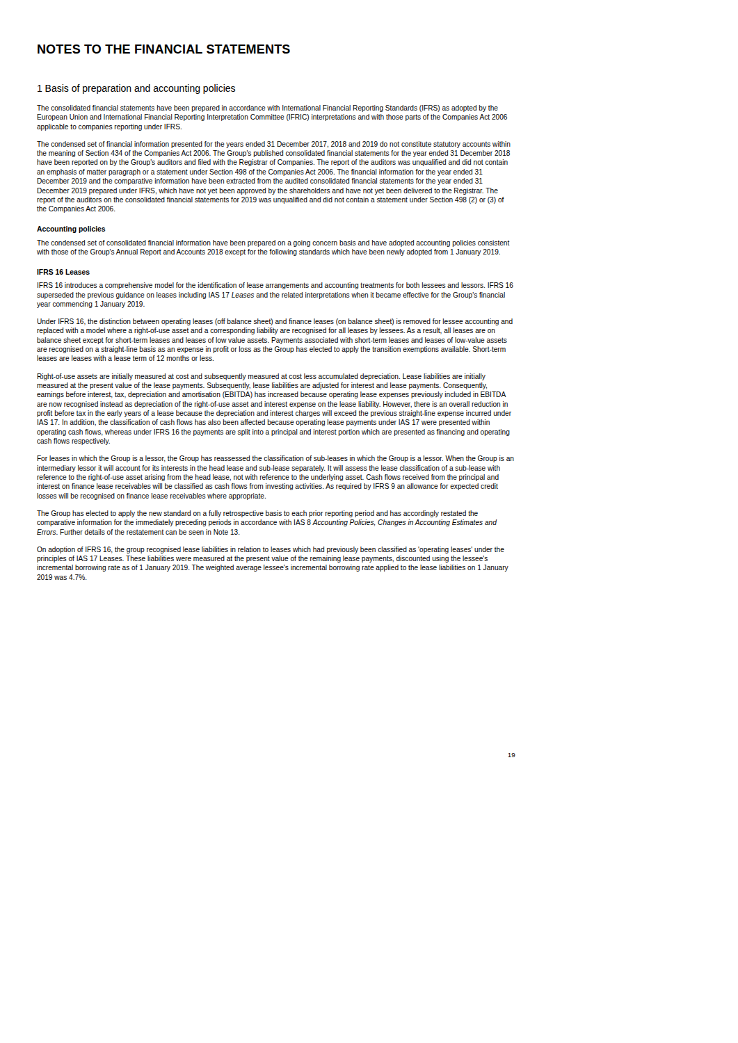NOTES TO THE FINANCIAL STATEMENTS
1 Basis of preparation and accounting policies
The consolidated financial statements have been prepared in accordance with International Financial Reporting Standards (IFRS) as adopted by the European Union and International Financial Reporting Interpretation Committee (IFRIC) interpretations and with those parts of the Companies Act 2006 applicable to companies reporting under IFRS.
The condensed set of financial information presented for the years ended 31 December 2017, 2018 and 2019 do not constitute statutory accounts within the meaning of Section 434 of the Companies Act 2006. The Group's published consolidated financial statements for the year ended 31 December 2018 have been reported on by the Group's auditors and filed with the Registrar of Companies. The report of the auditors was unqualified and did not contain an emphasis of matter paragraph or a statement under Section 498 of the Companies Act 2006. The financial information for the year ended 31 December 2019 and the comparative information have been extracted from the audited consolidated financial statements for the year ended 31 December 2019 prepared under IFRS, which have not yet been approved by the shareholders and have not yet been delivered to the Registrar. The report of the auditors on the consolidated financial statements for 2019 was unqualified and did not contain a statement under Section 498 (2) or (3) of the Companies Act 2006.
Accounting policies
The condensed set of consolidated financial information have been prepared on a going concern basis and have adopted accounting policies consistent with those of the Group's Annual Report and Accounts 2018 except for the following standards which have been newly adopted from 1 January 2019.
IFRS 16 Leases
IFRS 16 introduces a comprehensive model for the identification of lease arrangements and accounting treatments for both lessees and lessors. IFRS 16 superseded the previous guidance on leases including IAS 17 Leases and the related interpretations when it became effective for the Group's financial year commencing 1 January 2019.
Under IFRS 16, the distinction between operating leases (off balance sheet) and finance leases (on balance sheet) is removed for lessee accounting and replaced with a model where a right-of-use asset and a corresponding liability are recognised for all leases by lessees. As a result, all leases are on balance sheet except for short-term leases and leases of low value assets. Payments associated with short-term leases and leases of low-value assets are recognised on a straight-line basis as an expense in profit or loss as the Group has elected to apply the transition exemptions available. Short-term leases are leases with a lease term of 12 months or less.
Right-of-use assets are initially measured at cost and subsequently measured at cost less accumulated depreciation. Lease liabilities are initially measured at the present value of the lease payments. Subsequently, lease liabilities are adjusted for interest and lease payments. Consequently, earnings before interest, tax, depreciation and amortisation (EBITDA) has increased because operating lease expenses previously included in EBITDA are now recognised instead as depreciation of the right-of-use asset and interest expense on the lease liability. However, there is an overall reduction in profit before tax in the early years of a lease because the depreciation and interest charges will exceed the previous straight-line expense incurred under IAS 17. In addition, the classification of cash flows has also been affected because operating lease payments under IAS 17 were presented within operating cash flows, whereas under IFRS 16 the payments are split into a principal and interest portion which are presented as financing and operating cash flows respectively.
For leases in which the Group is a lessor, the Group has reassessed the classification of sub-leases in which the Group is a lessor. When the Group is an intermediary lessor it will account for its interests in the head lease and sub-lease separately. It will assess the lease classification of a sub-lease with reference to the right-of-use asset arising from the head lease, not with reference to the underlying asset. Cash flows received from the principal and interest on finance lease receivables will be classified as cash flows from investing activities. As required by IFRS 9 an allowance for expected credit losses will be recognised on finance lease receivables where appropriate.
The Group has elected to apply the new standard on a fully retrospective basis to each prior reporting period and has accordingly restated the comparative information for the immediately preceding periods in accordance with IAS 8 Accounting Policies, Changes in Accounting Estimates and Errors. Further details of the restatement can be seen in Note 13.
On adoption of IFRS 16, the group recognised lease liabilities in relation to leases which had previously been classified as 'operating leases' under the principles of IAS 17 Leases. These liabilities were measured at the present value of the remaining lease payments, discounted using the lessee's incremental borrowing rate as of 1 January 2019. The weighted average lessee's incremental borrowing rate applied to the lease liabilities on 1 January 2019 was 4.7%.
19